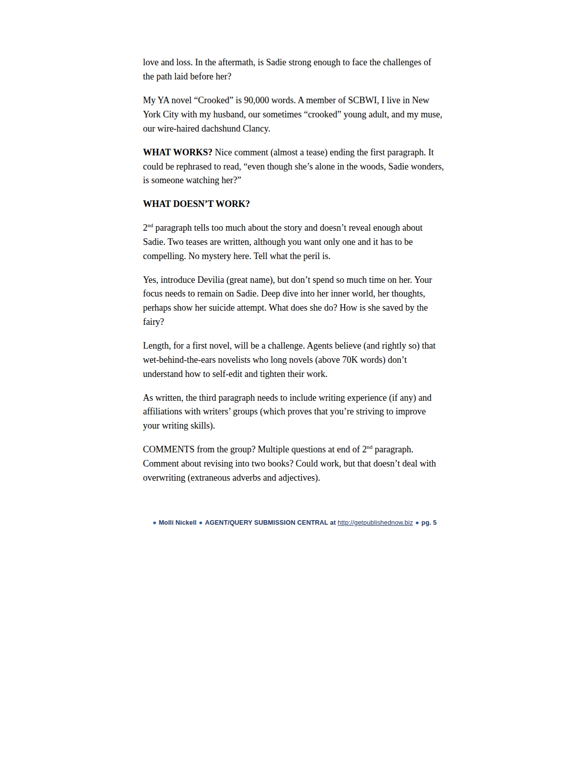love and loss. In the aftermath, is Sadie strong enough to face the challenges of the path laid before her?
My YA novel “Crooked” is 90,000 words. A member of SCBWI, I live in New York City with my husband, our sometimes “crooked” young adult, and my muse, our wire-haired dachshund Clancy.
WHAT WORKS? Nice comment (almost a tease) ending the first paragraph. It could be rephrased to read, “even though she’s alone in the woods, Sadie wonders, is someone watching her?”
WHAT DOESN’T WORK?
2nd paragraph tells too much about the story and doesn’t reveal enough about Sadie. Two teases are written, although you want only one and it has to be compelling. No mystery here. Tell what the peril is.
Yes, introduce Devilia (great name), but don’t spend so much time on her. Your focus needs to remain on Sadie. Deep dive into her inner world, her thoughts, perhaps show her suicide attempt. What does she do? How is she saved by the fairy?
Length, for a first novel, will be a challenge. Agents believe (and rightly so) that wet-behind-the-ears novelists who long novels (above 70K words) don’t understand how to self-edit and tighten their work.
As written, the third paragraph needs to include writing experience (if any) and affiliations with writers’ groups (which proves that you’re striving to improve your writing skills).
COMMENTS from the group? Multiple questions at end of 2nd paragraph. Comment about revising into two books? Could work, but that doesn’t deal with overwriting (extraneous adverbs and adjectives).
●Molli Nickell●AGENT/QUERY SUBMISSION CENTRAL at http://getpublishednow.biz●pg. 5